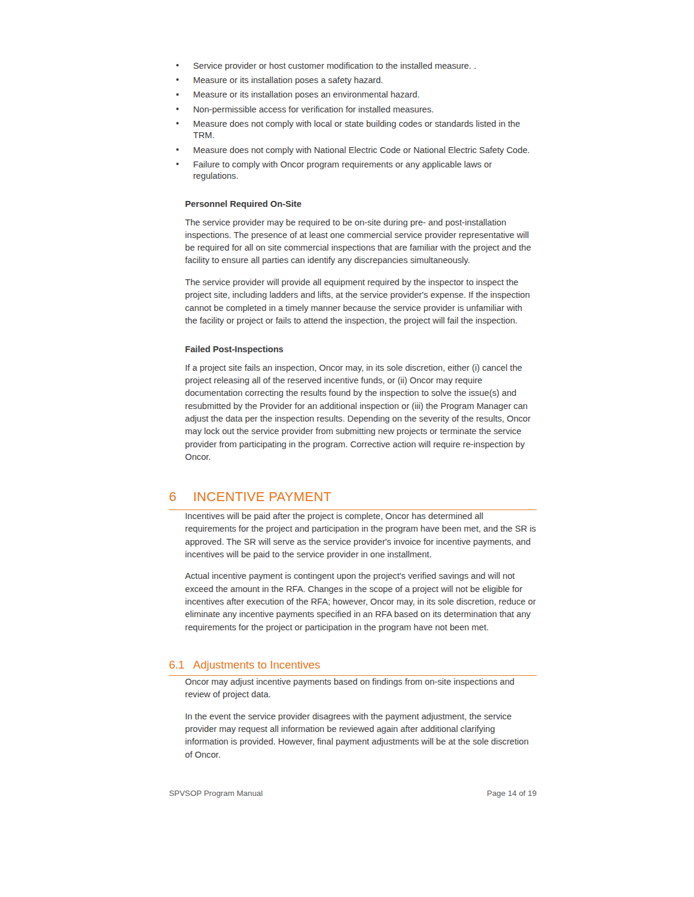Service provider or host customer modification to the installed measure. .
Measure or its installation poses a safety hazard.
Measure or its installation poses an environmental hazard.
Non-permissible access for verification for installed measures.
Measure does not comply with local or state building codes or standards listed in the TRM.
Measure does not comply with National Electric Code or National Electric Safety Code.
Failure to comply with Oncor program requirements or any applicable laws or regulations.
Personnel Required On-Site
The service provider may be required to be on-site during pre- and post-installation inspections. The presence of at least one commercial service provider representative will be required for all on site commercial inspections that are familiar with the project and the facility to ensure all parties can identify any discrepancies simultaneously.
The service provider will provide all equipment required by the inspector to inspect the project site, including ladders and lifts, at the service provider's expense. If the inspection cannot be completed in a timely manner because the service provider is unfamiliar with the facility or project or fails to attend the inspection, the project will fail the inspection.
Failed Post-Inspections
If a project site fails an inspection, Oncor may, in its sole discretion, either (i) cancel the project releasing all of the reserved incentive funds, or (ii) Oncor may require documentation correcting the results found by the inspection to solve the issue(s) and resubmitted by the Provider for an additional inspection or (iii) the Program Manager can adjust the data per the inspection results. Depending on the severity of the results, Oncor may lock out the service provider from submitting new projects or terminate the service provider from participating in the program. Corrective action will require re-inspection by Oncor.
6 INCENTIVE PAYMENT
Incentives will be paid after the project is complete, Oncor has determined all requirements for the project and participation in the program have been met, and the SR is approved. The SR will serve as the service provider's invoice for incentive payments, and incentives will be paid to the service provider in one installment.
Actual incentive payment is contingent upon the project's verified savings and will not exceed the amount in the RFA. Changes in the scope of a project will not be eligible for incentives after execution of the RFA; however, Oncor may, in its sole discretion, reduce or eliminate any incentive payments specified in an RFA based on its determination that any requirements for the project or participation in the program have not been met.
6.1 Adjustments to Incentives
Oncor may adjust incentive payments based on findings from on-site inspections and review of project data.
In the event the service provider disagrees with the payment adjustment, the service provider may request all information be reviewed again after additional clarifying information is provided. However, final payment adjustments will be at the sole discretion of Oncor.
SPVSOP Program Manual Page 14 of 19